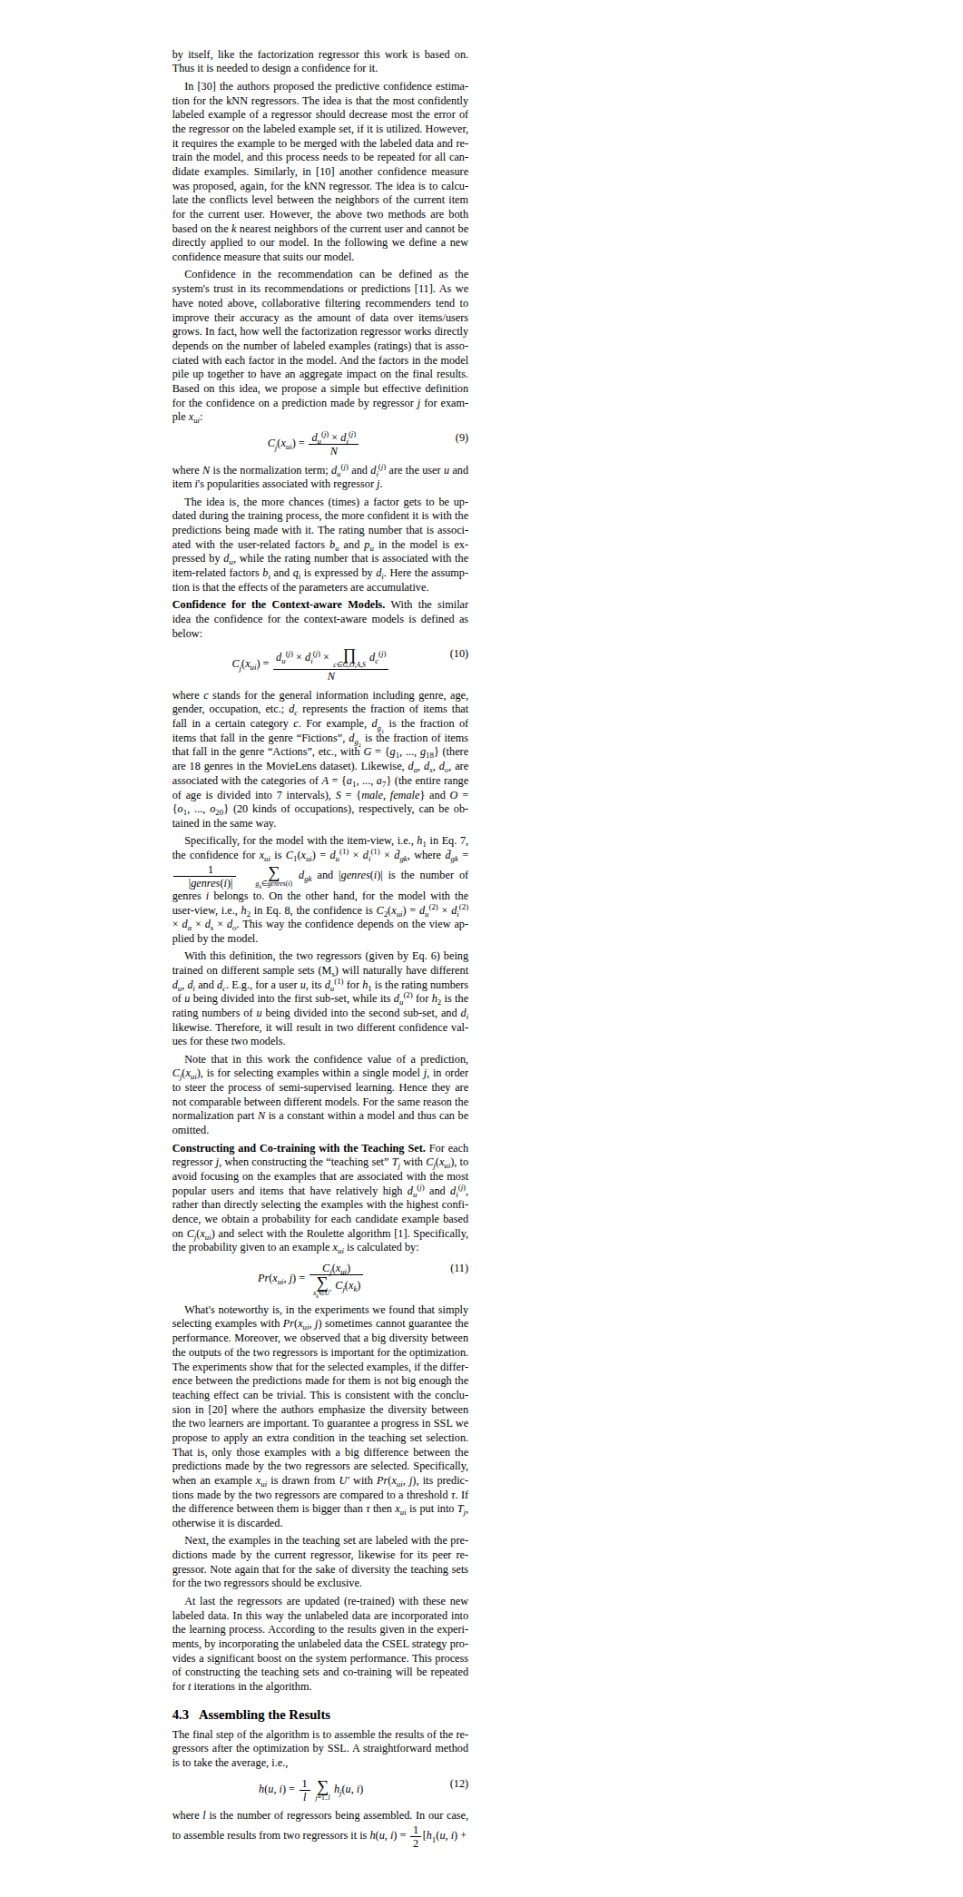by itself, like the factorization regressor this work is based on. Thus it is needed to design a confidence for it.
In [30] the authors proposed the predictive confidence estimation for the kNN regressors. The idea is that the most confidently labeled example of a regressor should decrease most the error of the regressor on the labeled example set, if it is utilized. However, it requires the example to be merged with the labeled data and re-train the model, and this process needs to be repeated for all candidate examples. Similarly, in [10] another confidence measure was proposed, again, for the kNN regressor. The idea is to calculate the conflicts level between the neighbors of the current item for the current user. However, the above two methods are both based on the k nearest neighbors of the current user and cannot be directly applied to our model. In the following we define a new confidence measure that suits our model.
Confidence in the recommendation can be defined as the system's trust in its recommendations or predictions [11]. As we have noted above, collaborative filtering recommenders tend to improve their accuracy as the amount of data over items/users grows. In fact, how well the factorization regressor works directly depends on the number of labeled examples (ratings) that is associated with each factor in the model. And the factors in the model pile up together to have an aggregate impact on the final results. Based on this idea, we propose a simple but effective definition for the confidence on a prediction made by regressor j for example xui:
(9) Cj(xui) = du(j) × di(j) N
where N is the normalization term; du(j) and di(j) are the user u and item i's popularities associated with regressor j.
The idea is, the more chances (times) a factor gets to be updated during the training process, the more confident it is with the predictions being made with it. The rating number that is associated with the user-related factors bu and pu in the model is expressed by du, while the rating number that is associated with the item-related factors bi and qi is expressed by di. Here the assumption is that the effects of the parameters are accumulative.
Confidence for the Context-aware Models. With the similar idea the confidence for the context-aware models is defined as below:
(10) Cj(xui) = du(j) × di(j) × ∏c∈G,O,A,S dc(j) N
where c stands for the general information including genre, age, gender, occupation, etc.; dc represents the fraction of items that fall in a certain category c. For example, dg1 is the fraction of items that fall in the genre “Fictions”, dg2 is the fraction of items that fall in the genre “Actions”, etc., with G = {g1, ..., g18} (there are 18 genres in the MovieLens dataset). Likewise, da, ds, do, are associated with the categories of A = {a1, ..., a7} (the entire range of age is divided into 7 intervals), S = {male, female} and O = {o1, ..., o20} (20 kinds of occupations), respectively, can be obtained in the same way.
Specifically, for the model with the item-view, i.e., h1 in Eq. 7, the confidence for xui is C1(xui) = du(1) × di(1) × d̄gk, where d̄gk = 1|genres(i)| ∑gk∈genres(i) dgk and |genres(i)| is the number of genres i belongs to. On the other hand, for the model with the user-view, i.e., h2 in Eq. 8, the confidence is C2(xui) = du(2) × di(2) × da × ds × do. This way the confidence depends on the view applied by the model.
With this definition, the two regressors (given by Eq. 6) being trained on different sample sets (Ms) will naturally have different du, di and dc. E.g., for a user u, its du(1) for h1 is the rating numbers of u being divided into the first sub-set, while its du(2) for h2 is the rating numbers of u being divided into the second sub-set, and di likewise. Therefore, it will result in two different confidence values for these two models.
Note that in this work the confidence value of a prediction, Cj(xui), is for selecting examples within a single model j, in order to steer the process of semi-supervised learning. Hence they are not comparable between different models. For the same reason the normalization part N is a constant within a model and thus can be omitted.
Constructing and Co-training with the Teaching Set. For each regressor j, when constructing the “teaching set” Tj with Cj(xui), to avoid focusing on the examples that are associated with the most popular users and items that have relatively high du(j) and di(j), rather than directly selecting the examples with the highest confidence, we obtain a probability for each candidate example based on Cj(xui) and select with the Roulette algorithm [1]. Specifically, the probability given to an example xui is calculated by:
(11) Pr(xui, j) = Cj(xui) ∑xk∈U′ Cj(xk)
What's noteworthy is, in the experiments we found that simply selecting examples with Pr(xui, j) sometimes cannot guarantee the performance. Moreover, we observed that a big diversity between the outputs of the two regressors is important for the optimization. The experiments show that for the selected examples, if the difference between the predictions made for them is not big enough the teaching effect can be trivial. This is consistent with the conclusion in [20] where the authors emphasize the diversity between the two learners are important. To guarantee a progress in SSL we propose to apply an extra condition in the teaching set selection. That is, only those examples with a big difference between the predictions made by the two regressors are selected. Specifically, when an example xui is drawn from U′ with Pr(xui, j), its predictions made by the two regressors are compared to a threshold τ. If the difference between them is bigger than τ then xui is put into Tj, otherwise it is discarded.
Next, the examples in the teaching set are labeled with the predictions made by the current regressor, likewise for its peer regressor. Note again that for the sake of diversity the teaching sets for the two regressors should be exclusive.
At last the regressors are updated (re-trained) with these new labeled data. In this way the unlabeled data are incorporated into the learning process. According to the results given in the experiments, by incorporating the unlabeled data the CSEL strategy provides a significant boost on the system performance. This process of constructing the teaching sets and co-training will be repeated for t iterations in the algorithm.
4.3 Assembling the Results
The final step of the algorithm is to assemble the results of the regressors after the optimization by SSL. A straightforward method is to take the average, i.e.,
(12) h(u, i) = 1 l ∑j=1..l hj(u, i)
where l is the number of regressors being assembled. In our case, to assemble results from two regressors it is h(u, i) = 12[h1(u, i) +